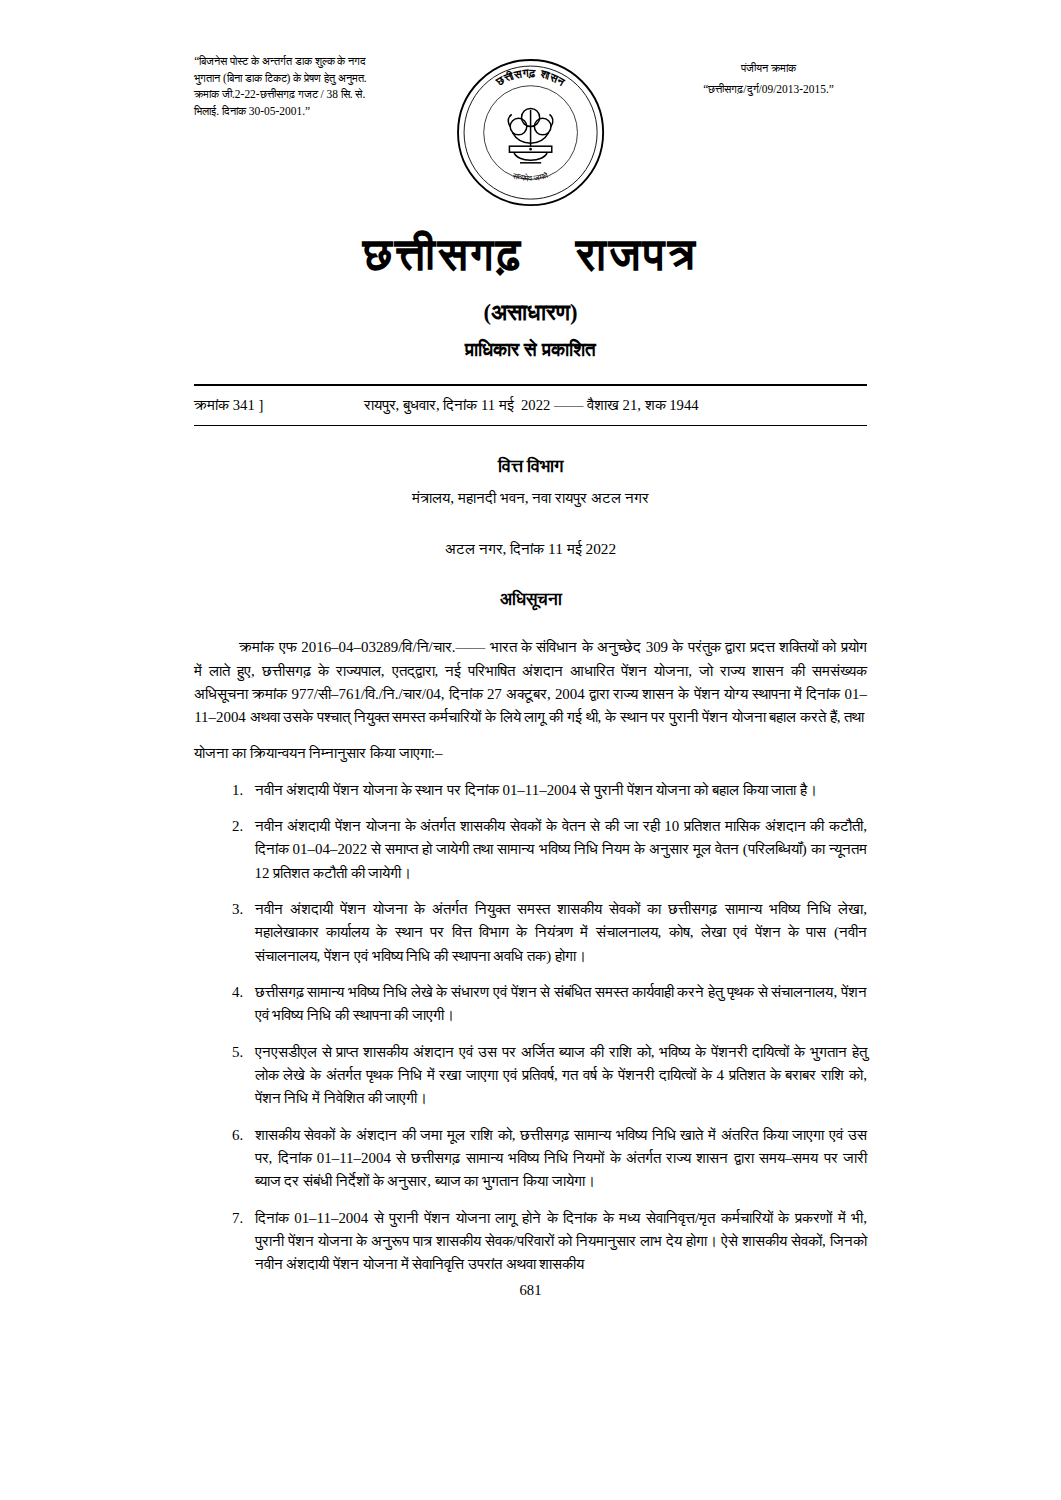“बिजनेस पोस्ट के अन्तर्गत डाक शुल्क के नगद भुगतान (बिना डाक टिकट) के प्रेषण हेतु अनुमत. क्रमांक जी.2-22-छत्तीसगढ़ गजट / 38 सि. से. भिलाई. दिनांक 30-05-2001.”
छत्तीसगढ़ शासन सत्यमेव जयते
पंजीयन क्रमांक
“छत्तीसगढ़/दुर्ग/09/2013-2015.”
छत्तीसगढ़ राजपत्र
(असाधारण)
प्राधिकार से प्रकाशित
क्रमांक 341 ]
रायपुर, बुधवार, दिनांक 11 मई 2022 —— वैशाख 21, शक 1944
वित्त विभाग
मंत्रालय, महानदी भवन, नवा रायपुर अटल नगर
अटल नगर, दिनांक 11 मई 2022
अधिसूचना
क्रमांक एफ 2016–04–03289/वि/नि/चार.—— भारत के संविधान के अनुच्छेद 309 के परंतुक द्वारा प्रदत्त शक्तियों को प्रयोग में लाते हुए, छत्तीसगढ़ के राज्यपाल, एतद्द्वारा, नई परिभाषित अंशदान आधारित पेंशन योजना, जो राज्य शासन की समसंख्यक अधिसूचना क्रमांक 977/सी–761/वि./नि./चार/04, दिनांक 27 अक्टूबर, 2004 द्वारा राज्य शासन के पेंशन योग्य स्थापना में दिनांक 01–11–2004 अथवा उसके पश्चात् नियुक्त समस्त कर्मचारियों के लिये लागू की गई थी, के स्थान पर पुरानी पेंशन योजना बहाल करते हैं, तथा
योजना का क्रियान्वयन निम्नानुसार किया जाएगा:–
नवीन अंशदायी पेंशन योजना के स्थान पर दिनांक 01–11–2004 से पुरानी पेंशन योजना को बहाल किया जाता है।
नवीन अंशदायी पेंशन योजना के अंतर्गत शासकीय सेवकों के वेतन से की जा रही 10 प्रतिशत मासिक अंशदान की कटौती, दिनांक 01–04–2022 से समाप्त हो जायेगी तथा सामान्य भविष्य निधि नियम के अनुसार मूल वेतन (परिलब्धियॉं) का न्यूनतम 12 प्रतिशत कटौती की जायेगी।
नवीन अंशदायी पेंशन योजना के अंतर्गत नियुक्त समस्त शासकीय सेवकों का छत्तीसगढ़ सामान्य भविष्य निधि लेखा, महालेखाकार कार्यालय के स्थान पर वित्त विभाग के नियंत्रण में संचालनालय, कोष, लेखा एवं पेंशन के पास (नवीन संचालनालय, पेंशन एवं भविष्य निधि की स्थापना अवधि तक) होगा।
छत्तीसगढ़ सामान्य भविष्य निधि लेखे के संधारण एवं पेंशन से संबंधित समस्त कार्यवाही करने हेतु पृथक से संचालनालय, पेंशन एवं भविष्य निधि की स्थापना की जाएगी।
एनएसडीएल से प्राप्त शासकीय अंशदान एवं उस पर अर्जित ब्याज की राशि को, भविष्य के पेंशनरी दायित्वों के भुगतान हेतु लोक लेखे के अंतर्गत पृथक निधि में रखा जाएगा एवं प्रतिवर्ष, गत वर्ष के पेंशनरी दायित्वों के 4 प्रतिशत के बराबर राशि को, पेंशन निधि में निवेशित की जाएगी।
शासकीय सेवकों के अंशदान की जमा मूल राशि को, छत्तीसगढ़ सामान्य भविष्य निधि खाते में अंतरित किया जाएगा एवं उस पर, दिनांक 01–11–2004 से छत्तीसगढ़ सामान्य भविष्य निधि नियमों के अंतर्गत राज्य शासन द्वारा समय–समय पर जारी ब्याज दर संबंधी निर्देशों के अनुसार, ब्याज का भुगतान किया जायेगा।
दिनांक 01–11–2004 से पुरानी पेंशन योजना लागू होने के दिनांक के मध्य सेवानिवृत्त/मृत कर्मचारियों के प्रकरणों में भी, पुरानी पेंशन योजना के अनुरूप पात्र शासकीय सेवक/परिवारों को नियमानुसार लाभ देय होगा। ऐसे शासकीय सेवकों, जिनको नवीन अंशदायी पेंशन योजना में सेवानिवृत्ति उपरांत अथवा शासकीय
681